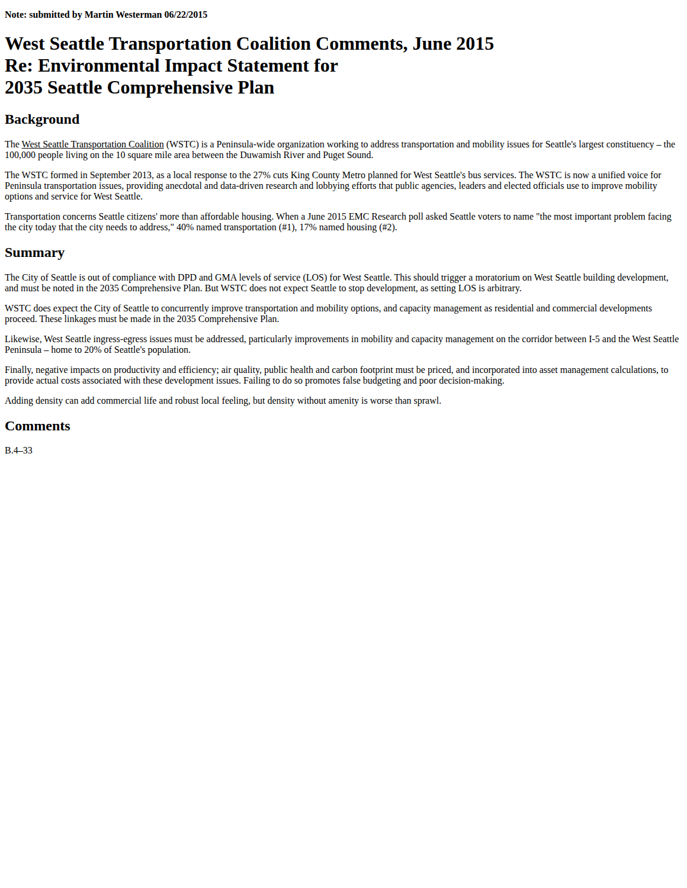Note: submitted by Martin Westerman 06/22/2015
West Seattle Transportation Coalition Comments, June 2015
Re: Environmental Impact Statement for
2035 Seattle Comprehensive Plan
Background
The West Seattle Transportation Coalition (WSTC) is a Peninsula-wide organization working to address transportation and mobility issues for Seattle's largest constituency – the 100,000 people living on the 10 square mile area between the Duwamish River and Puget Sound.
The WSTC formed in September 2013, as a local response to the 27% cuts King County Metro planned for West Seattle's bus services. The WSTC is now a unified voice for Peninsula transportation issues, providing anecdotal and data-driven research and lobbying efforts that public agencies, leaders and elected officials use to improve mobility options and service for West Seattle.
Transportation concerns Seattle citizens' more than affordable housing. When a June 2015 EMC Research poll asked Seattle voters to name "the most important problem facing the city today that the city needs to address," 40% named transportation (#1), 17% named housing (#2).
Summary
The City of Seattle is out of compliance with DPD and GMA levels of service (LOS) for West Seattle. This should trigger a moratorium on West Seattle building development, and must be noted in the 2035 Comprehensive Plan. But WSTC does not expect Seattle to stop development, as setting LOS is arbitrary.
WSTC does expect the City of Seattle to concurrently improve transportation and mobility options, and capacity management as residential and commercial developments proceed. These linkages must be made in the 2035 Comprehensive Plan.
Likewise, West Seattle ingress-egress issues must be addressed, particularly improvements in mobility and capacity management on the corridor between I-5 and the West Seattle Peninsula – home to 20% of Seattle's population.
Finally, negative impacts on productivity and efficiency; air quality, public health and carbon footprint must be priced, and incorporated into asset management calculations, to provide actual costs associated with these development issues. Failing to do so promotes false budgeting and poor decision-making.
Adding density can add commercial life and robust local feeling, but density without amenity is worse than sprawl.
Comments
B.4–33